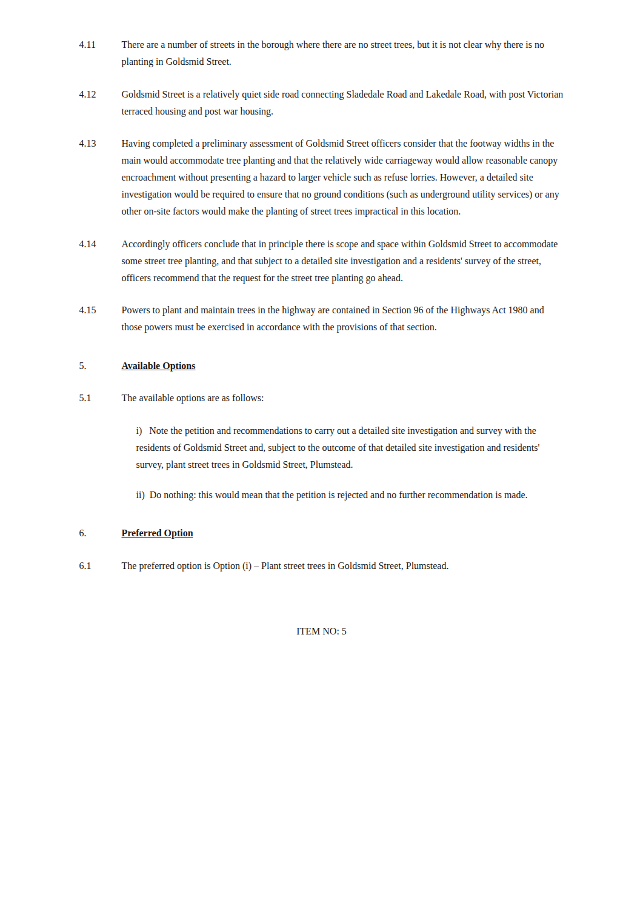4.11
There are a number of streets in the borough where there are no street trees, but it is not clear why there is no planting in Goldsmid Street.
4.12
Goldsmid Street is a relatively quiet side road connecting Sladedale Road and Lakedale Road, with post Victorian terraced housing and post war housing.
4.13
Having completed a preliminary assessment of Goldsmid Street officers consider that the footway widths in the main would accommodate tree planting and that the relatively wide carriageway would allow reasonable canopy encroachment without presenting a hazard to larger vehicle such as refuse lorries. However, a detailed site investigation would be required to ensure that no ground conditions (such as underground utility services) or any other on-site factors would make the planting of street trees impractical in this location.
4.14
Accordingly officers conclude that in principle there is scope and space within Goldsmid Street to accommodate some street tree planting, and that subject to a detailed site investigation and a residents' survey of the street, officers recommend that the request for the street tree planting go ahead.
4.15
Powers to plant and maintain trees in the highway are contained in Section 96 of the Highways Act 1980 and those powers must be exercised in accordance with the provisions of that section.
5.
Available Options
5.1
The available options are as follows:
i) Note the petition and recommendations to carry out a detailed site investigation and survey with the residents of Goldsmid Street and, subject to the outcome of that detailed site investigation and residents' survey, plant street trees in Goldsmid Street, Plumstead.
ii) Do nothing: this would mean that the petition is rejected and no further recommendation is made.
6.
Preferred Option
6.1
The preferred option is Option (i) – Plant street trees in Goldsmid Street, Plumstead.
ITEM NO: 5